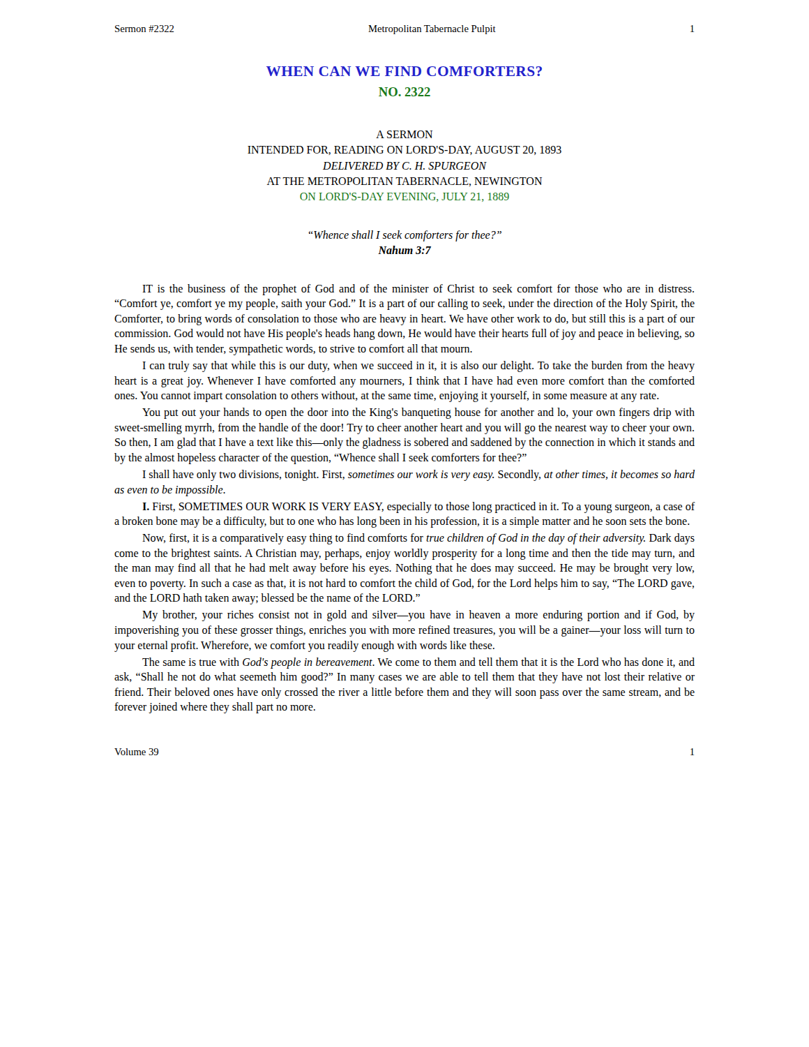Sermon #2322 Metropolitan Tabernacle Pulpit 1
WHEN CAN WE FIND COMFORTERS?
NO. 2322
A SERMON INTENDED FOR, READING ON LORD'S-DAY, AUGUST 20, 1893 DELIVERED BY C. H. SPURGEON AT THE METROPOLITAN TABERNACLE, NEWINGTON ON LORD'S-DAY EVENING, JULY 21, 1889
“Whence shall I seek comforters for thee?” Nahum 3:7
IT is the business of the prophet of God and of the minister of Christ to seek comfort for those who are in distress. “Comfort ye, comfort ye my people, saith your God.” It is a part of our calling to seek, under the direction of the Holy Spirit, the Comforter, to bring words of consolation to those who are heavy in heart. We have other work to do, but still this is a part of our commission. God would not have His people's heads hang down, He would have their hearts full of joy and peace in believing, so He sends us, with tender, sympathetic words, to strive to comfort all that mourn.
I can truly say that while this is our duty, when we succeed in it, it is also our delight. To take the burden from the heavy heart is a great joy. Whenever I have comforted any mourners, I think that I have had even more comfort than the comforted ones. You cannot impart consolation to others without, at the same time, enjoying it yourself, in some measure at any rate.
You put out your hands to open the door into the King's banqueting house for another and lo, your own fingers drip with sweet-smelling myrrh, from the handle of the door! Try to cheer another heart and you will go the nearest way to cheer your own. So then, I am glad that I have a text like this—only the gladness is sobered and saddened by the connection in which it stands and by the almost hopeless character of the question, “Whence shall I seek comforters for thee?”
I shall have only two divisions, tonight. First, sometimes our work is very easy. Secondly, at other times, it becomes so hard as even to be impossible.
I. First, SOMETIMES OUR WORK IS VERY EASY, especially to those long practiced in it. To a young surgeon, a case of a broken bone may be a difficulty, but to one who has long been in his profession, it is a simple matter and he soon sets the bone.
Now, first, it is a comparatively easy thing to find comforts for true children of God in the day of their adversity. Dark days come to the brightest saints. A Christian may, perhaps, enjoy worldly prosperity for a long time and then the tide may turn, and the man may find all that he had melt away before his eyes. Nothing that he does may succeed. He may be brought very low, even to poverty. In such a case as that, it is not hard to comfort the child of God, for the Lord helps him to say, “The LORD gave, and the LORD hath taken away; blessed be the name of the LORD.”
My brother, your riches consist not in gold and silver—you have in heaven a more enduring portion and if God, by impoverishing you of these grosser things, enriches you with more refined treasures, you will be a gainer—your loss will turn to your eternal profit. Wherefore, we comfort you readily enough with words like these.
The same is true with God's people in bereavement. We come to them and tell them that it is the Lord who has done it, and ask, “Shall he not do what seemeth him good?” In many cases we are able to tell them that they have not lost their relative or friend. Their beloved ones have only crossed the river a little before them and they will soon pass over the same stream, and be forever joined where they shall part no more.
Volume 39 1